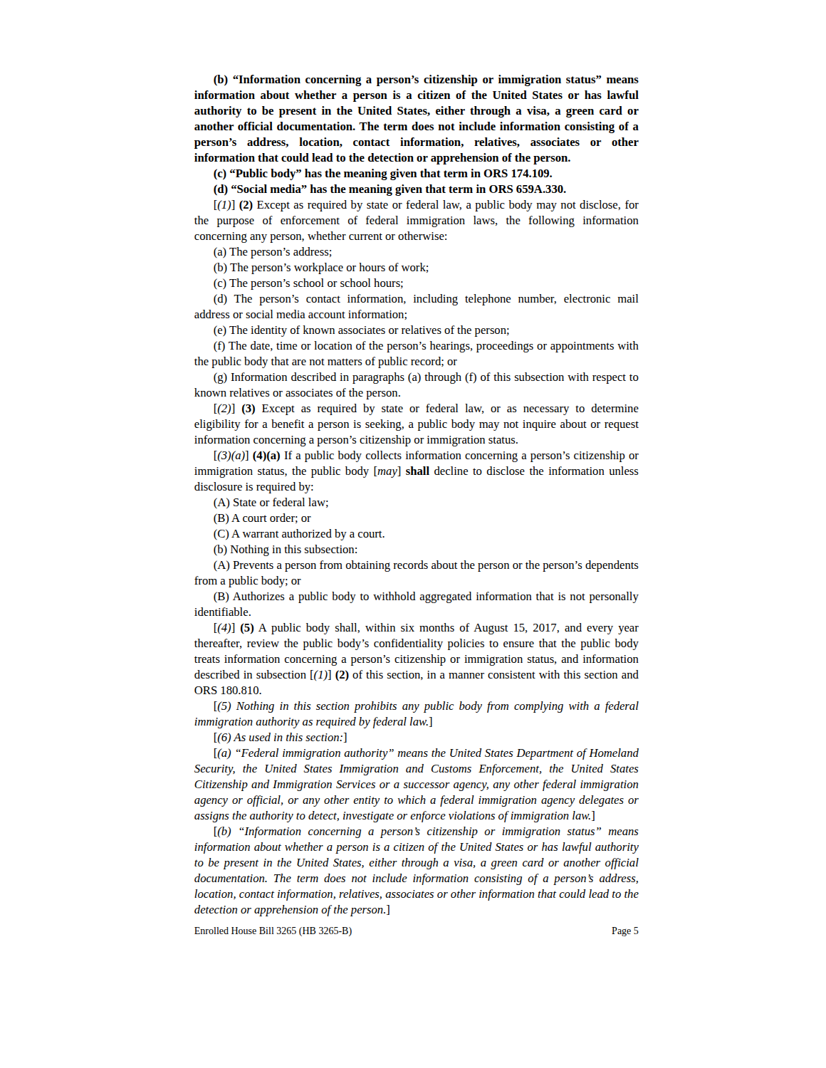(b) “Information concerning a person’s citizenship or immigration status” means information about whether a person is a citizen of the United States or has lawful authority to be present in the United States, either through a visa, a green card or another official documentation. The term does not include information consisting of a person’s address, location, contact information, relatives, associates or other information that could lead to the detection or apprehension of the person.
(c) “Public body” has the meaning given that term in ORS 174.109.
(d) “Social media” has the meaning given that term in ORS 659A.330.
[(1)] (2) Except as required by state or federal law, a public body may not disclose, for the purpose of enforcement of federal immigration laws, the following information concerning any person, whether current or otherwise:
(a) The person’s address;
(b) The person’s workplace or hours of work;
(c) The person’s school or school hours;
(d) The person’s contact information, including telephone number, electronic mail address or social media account information;
(e) The identity of known associates or relatives of the person;
(f) The date, time or location of the person’s hearings, proceedings or appointments with the public body that are not matters of public record; or
(g) Information described in paragraphs (a) through (f) of this subsection with respect to known relatives or associates of the person.
[(2)] (3) Except as required by state or federal law, or as necessary to determine eligibility for a benefit a person is seeking, a public body may not inquire about or request information concerning a person’s citizenship or immigration status.
[(3)(a)] (4)(a) If a public body collects information concerning a person’s citizenship or immigration status, the public body [may] shall decline to disclose the information unless disclosure is required by:
(A) State or federal law;
(B) A court order; or
(C) A warrant authorized by a court.
(b) Nothing in this subsection:
(A) Prevents a person from obtaining records about the person or the person’s dependents from a public body; or
(B) Authorizes a public body to withhold aggregated information that is not personally identifiable.
[(4)] (5) A public body shall, within six months of August 15, 2017, and every year thereafter, review the public body’s confidentiality policies to ensure that the public body treats information concerning a person’s citizenship or immigration status, and information described in subsection [(1)] (2) of this section, in a manner consistent with this section and ORS 180.810.
[(5) Nothing in this section prohibits any public body from complying with a federal immigration authority as required by federal law.]
[(6) As used in this section:]
[(a) “Federal immigration authority” means the United States Department of Homeland Security, the United States Immigration and Customs Enforcement, the United States Citizenship and Immigration Services or a successor agency, any other federal immigration agency or official, or any other entity to which a federal immigration agency delegates or assigns the authority to detect, investigate or enforce violations of immigration law.]
[(b) “Information concerning a person’s citizenship or immigration status” means information about whether a person is a citizen of the United States or has lawful authority to be present in the United States, either through a visa, a green card or another official documentation. The term does not include information consisting of a person’s address, location, contact information, relatives, associates or other information that could lead to the detection or apprehension of the person.]
Enrolled House Bill 3265 (HB 3265-B)
Page 5